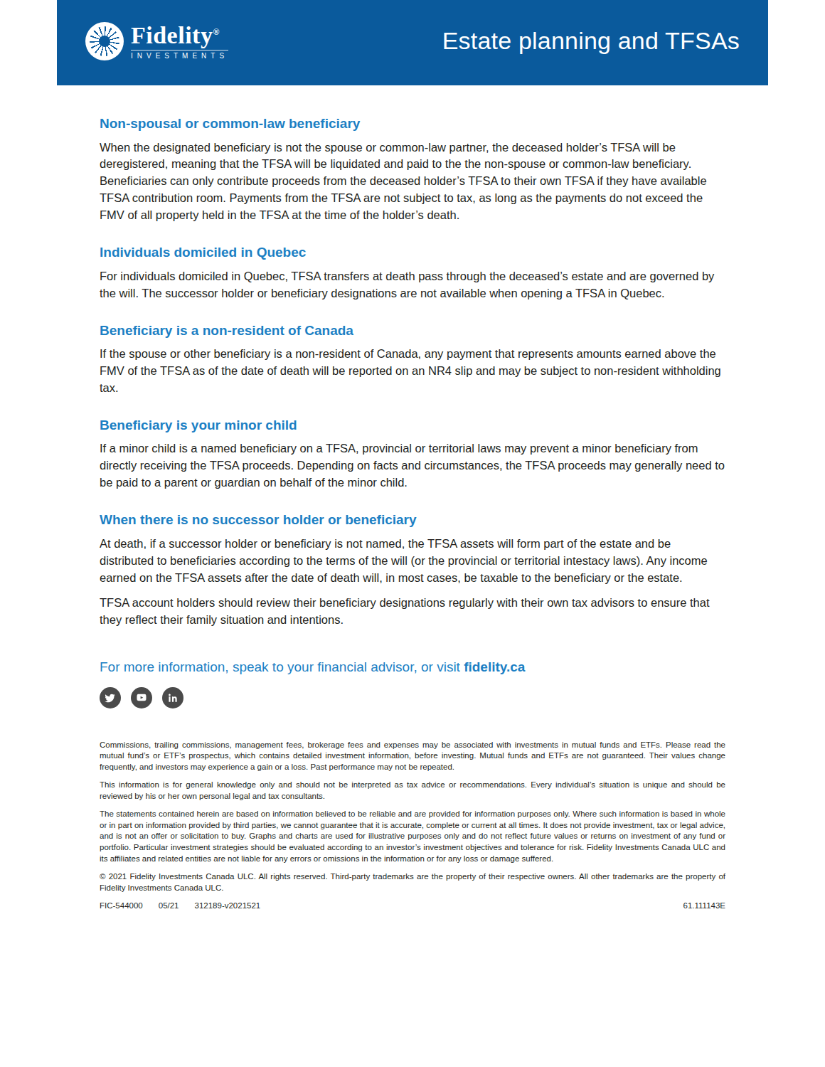Fidelity® INVESTMENTS
Estate planning and TFSAs
Non-spousal or common-law beneficiary
When the designated beneficiary is not the spouse or common-law partner, the deceased holder’s TFSA will be deregistered, meaning that the TFSA will be liquidated and paid to the the non-spouse or common-law beneficiary. Beneficiaries can only contribute proceeds from the deceased holder’s TFSA to their own TFSA if they have available TFSA contribution room. Payments from the TFSA are not subject to tax, as long as the payments do not exceed the FMV of all property held in the TFSA at the time of the holder’s death.
Individuals domiciled in Quebec
For individuals domiciled in Quebec, TFSA transfers at death pass through the deceased’s estate and are governed by the will. The successor holder or beneficiary designations are not available when opening a TFSA in Quebec.
Beneficiary is a non-resident of Canada
If the spouse or other beneficiary is a non-resident of Canada, any payment that represents amounts earned above the FMV of the TFSA as of the date of death will be reported on an NR4 slip and may be subject to non-resident withholding tax.
Beneficiary is your minor child
If a minor child is a named beneficiary on a TFSA, provincial or territorial laws may prevent a minor beneficiary from directly receiving the TFSA proceeds. Depending on facts and circumstances, the TFSA proceeds may generally need to be paid to a parent or guardian on behalf of the minor child.
When there is no successor holder or beneficiary
At death, if a successor holder or beneficiary is not named, the TFSA assets will form part of the estate and be distributed to beneficiaries according to the terms of the will (or the provincial or territorial intestacy laws). Any income earned on the TFSA assets after the date of death will, in most cases, be taxable to the beneficiary or the estate.
TFSA account holders should review their beneficiary designations regularly with their own tax advisors to ensure that they reflect their family situation and intentions.
For more information, speak to your financial advisor, or visit fidelity.ca
Commissions, trailing commissions, management fees, brokerage fees and expenses may be associated with investments in mutual funds and ETFs. Please read the mutual fund’s or ETF’s prospectus, which contains detailed investment information, before investing. Mutual funds and ETFs are not guaranteed. Their values change frequently, and investors may experience a gain or a loss. Past performance may not be repeated.
This information is for general knowledge only and should not be interpreted as tax advice or recommendations. Every individual’s situation is unique and should be reviewed by his or her own personal legal and tax consultants.
The statements contained herein are based on information believed to be reliable and are provided for information purposes only. Where such information is based in whole or in part on information provided by third parties, we cannot guarantee that it is accurate, complete or current at all times. It does not provide investment, tax or legal advice, and is not an offer or solicitation to buy. Graphs and charts are used for illustrative purposes only and do not reflect future values or returns on investment of any fund or portfolio. Particular investment strategies should be evaluated according to an investor’s investment objectives and tolerance for risk. Fidelity Investments Canada ULC and its affiliates and related entities are not liable for any errors or omissions in the information or for any loss or damage suffered.
© 2021 Fidelity Investments Canada ULC. All rights reserved. Third-party trademarks are the property of their respective owners. All other trademarks are the property of Fidelity Investments Canada ULC.
FIC-54400005/21312189-v2021521
61.111143E